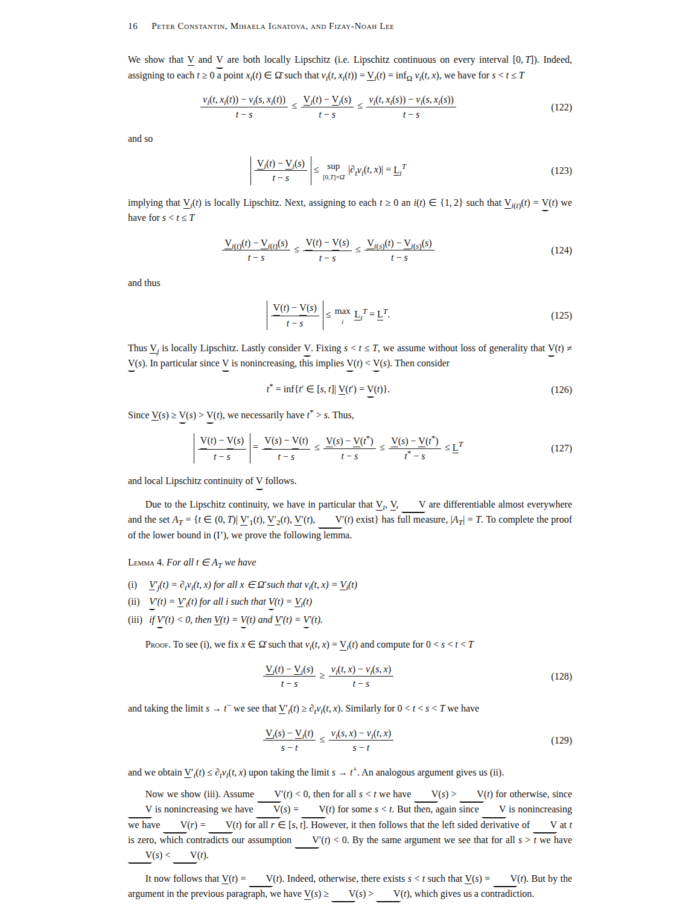16 Peter Constantin, Mihaela Ignatova, and Fizay-Noah Lee
We show that V and V are both locally Lipschitz (i.e. Lipschitz continuous on every interval [0, T]). Indeed, assigning to each t ≥ 0 a point xi(t) ∈ Ω̄ such that vi(t, xi(t)) = Vi(t) = infΩ vi(t, x), we have for s < t ≤ T
vi(t, xi(t)) − vi(s, xi(t)) t − s ≤ Vi(t) − Vi(s) t − s ≤ vi(t, xi(s)) − vi(s, xi(s)) t − s
(122)
and so
Vi(t) − Vi(s) t − s ≤ sup[0,T]×Ω̄ |∂tvi(t, x)| = LiT
(123)
implying that Vi(t) is locally Lipschitz. Next, assigning to each t ≥ 0 an i(t) ∈ {1, 2} such that Vi(t)(t) = V(t) we have for s < t ≤ T
Vi(t)(t) − Vi(t)(s) t − s ≤ V(t) − V(s) t − s ≤ Vi(s)(t) − Vi(s)(s) t − s
(124)
and thus
V(t) − V(s) t − s ≤ max i LiT = LT.
(125)
Thus Vj is locally Lipschitz. Lastly consider V. Fixing s < t ≤ T, we assume without loss of generality that V(t) ≠ V(s). In particular since V is nonincreasing, this implies V(t) < V(s). Then consider
t* = inf{t′ ∈ [s, t]| V(t′) = V(t)}.
(126)
Since V(s) ≥ V(s) > V(t), we necessarily have t* > s. Thus,
V(t) − V(s) t − s = V(s) − V(t) t − s ≤ V(s) − V(t*) t − s ≤ V(s) − V(t*) t* − s ≤ LT
(127)
and local Lipschitz continuity of V follows.
Due to the Lipschitz continuity, we have in particular that Vi, V, V are differentiable almost everywhere and the set AT = {t ∈ (0, T)| V′1(t), V′2(t), V′(t), V′(t) exist} has full measure, |AT| = T. To complete the proof of the lower bound in (I’), we prove the following lemma.
Lemma 4. For all t ∈ AT we have
(i) V′j(t) = ∂tvi(t, x) for all x ∈ Ω̄ such that vi(t, x) = Vi(t)
(ii) V′(t) = V′i(t) for all i such that V(t) = Vi(t)
(iii) if V′(t) < 0, then V(t) = V(t) and V′(t) = V′(t).
Proof. To see (i), we fix x ∈ Ω̄ such that vi(t, x) = Vi(t) and compute for 0 < s < t < T
Vi(t) − Vi(s) t − s ≥ vi(t, x) − vi(s, x) t − s
(128)
and taking the limit s → t− we see that V′i(t) ≥ ∂tvi(t, x). Similarly for 0 < t < s < T we have
Vi(s) − Vi(t) s − t ≤ vi(s, x) − vi(t, x) s − t
(129)
and we obtain V′i(t) ≤ ∂tvi(t, x) upon taking the limit s → t+. An analogous argument gives us (ii).
Now we show (iii). Assume V′(t) < 0, then for all s < t we have V(s) > V(t) for otherwise, since V is nonincreasing we have V(s) = V(t) for some s < t. But then, again since V is nonincreasing we have V(r) = V(t) for all r ∈ [s, t]. However, it then follows that the left sided derivative of V at t is zero, which contradicts our assumption V′(t) < 0. By the same argument we see that for all s > t we have V(s) < V(t).
It now follows that V(t) = V(t). Indeed, otherwise, there exists s < t such that V(s) = V(t). But by the argument in the previous paragraph, we have V(s) ≥ V(s) > V(t), which gives us a contradiction.